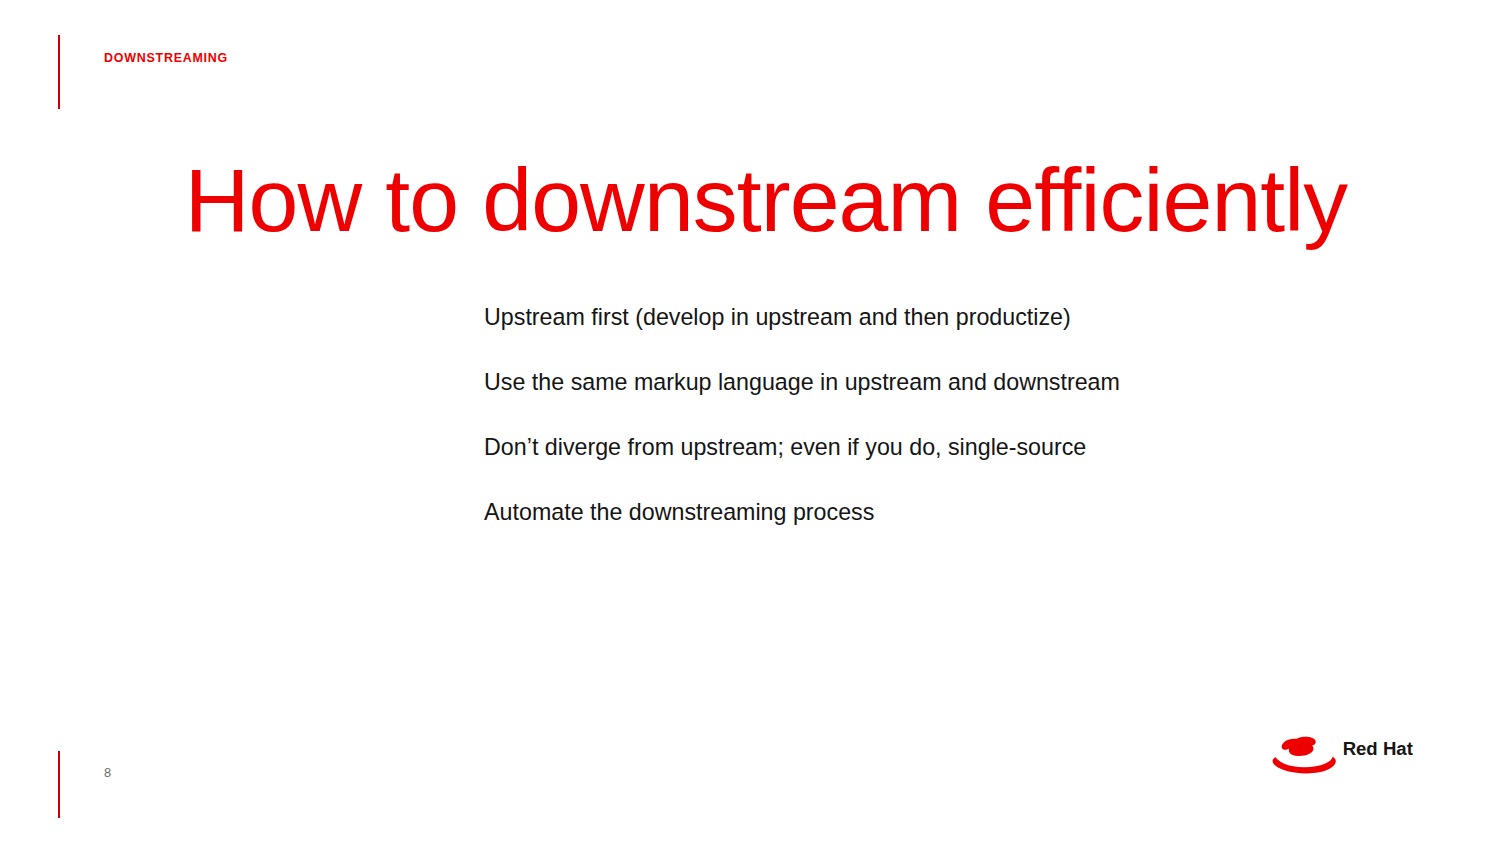Downstreaming
How to downstream efficiently
Upstream first (develop in upstream and then productize)
Use the same markup language in upstream and downstream
Don’t diverge from upstream; even if you do, single-source
Automate the downstreaming process
8
Red Hat